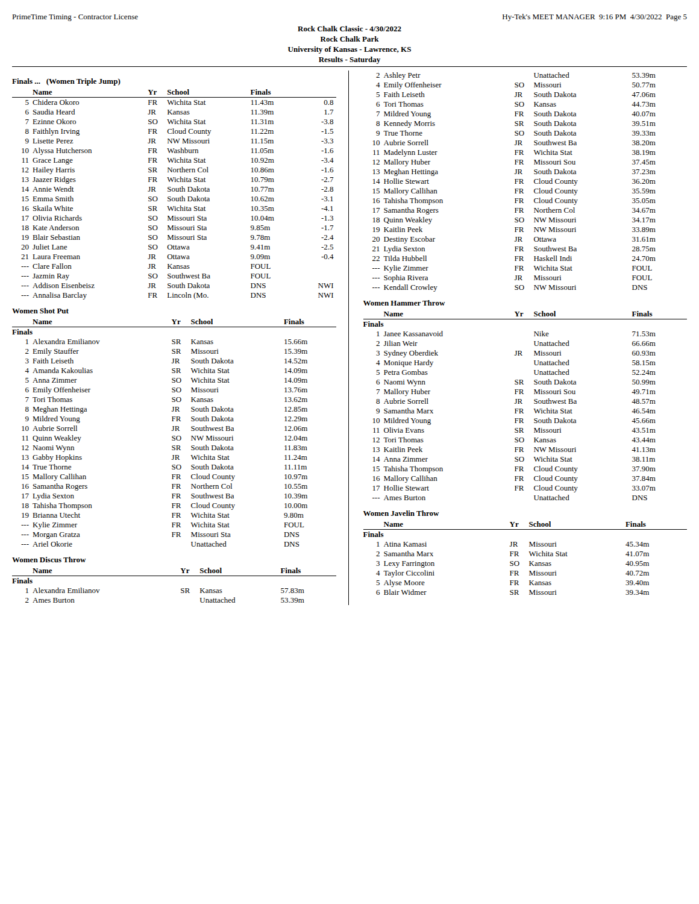PrimeTime Timing - Contractor License Hy-Tek's MEET MANAGER 9:16 PM 4/30/2022 Page 5
Rock Chalk Classic - 4/30/2022
Rock Chalk Park
University of Kansas - Lawrence, KS
Results - Saturday
Finals ... (Women Triple Jump)
| | Name | Yr | School | Finals | |
| --- | --- | --- | --- | --- | --- |
| 5 | Chidera Okoro | FR | Wichita Stat | 11.43m | 0.8 |
| 6 | Saudia Heard | JR | Kansas | 11.39m | 1.7 |
| 7 | Ezinne Okoro | SO | Wichita Stat | 11.31m | -3.8 |
| 8 | Faithlyn Irving | FR | Cloud County | 11.22m | -1.5 |
| 9 | Lisette Perez | JR | NW Missouri | 11.15m | -3.3 |
| 10 | Alyssa Hutcherson | FR | Washburn | 11.05m | -1.6 |
| 11 | Grace Lange | FR | Wichita Stat | 10.92m | -3.4 |
| 12 | Hailey Harris | SR | Northern Col | 10.86m | -1.6 |
| 13 | Jaazer Ridges | FR | Wichita Stat | 10.79m | -2.7 |
| 14 | Annie Wendt | JR | South Dakota | 10.77m | -2.8 |
| 15 | Emma Smith | SO | South Dakota | 10.62m | -3.1 |
| 16 | Skaila White | SR | Wichita Stat | 10.35m | -4.1 |
| 17 | Olivia Richards | SO | Missouri Sta | 10.04m | -1.3 |
| 18 | Kate Anderson | SO | Missouri Sta | 9.85m | -1.7 |
| 19 | Blair Sebastian | SO | Missouri Sta | 9.78m | -2.4 |
| 20 | Juliet Lane | SO | Ottawa | 9.41m | -2.5 |
| 21 | Laura Freeman | JR | Ottawa | 9.09m | -0.4 |
| --- | Clare Fallon | JR | Kansas | FOUL | |
| --- | Jazmin Ray | SO | Southwest Ba | FOUL | |
| --- | Addison Eisenbeisz | JR | South Dakota | DNS | NWI |
| --- | Annalisa Barclay | FR | Lincoln (Mo. | DNS | NWI |
Women Shot Put
| | Name | Yr | School | Finals |
| --- | --- | --- | --- | --- |
| Finals |
| 1 | Alexandra Emilianov | SR | Kansas | 15.66m |
| 2 | Emily Stauffer | SR | Missouri | 15.39m |
| 3 | Faith Leiseth | JR | South Dakota | 14.52m |
| 4 | Amanda Kakoulias | SR | Wichita Stat | 14.09m |
| 5 | Anna Zimmer | SO | Wichita Stat | 14.09m |
| 6 | Emily Offenheiser | SO | Missouri | 13.76m |
| 7 | Tori Thomas | SO | Kansas | 13.62m |
| 8 | Meghan Hettinga | JR | South Dakota | 12.85m |
| 9 | Mildred Young | FR | South Dakota | 12.29m |
| 10 | Aubrie Sorrell | JR | Southwest Ba | 12.06m |
| 11 | Quinn Weakley | SO | NW Missouri | 12.04m |
| 12 | Naomi Wynn | SR | South Dakota | 11.83m |
| 13 | Gabby Hopkins | JR | Wichita Stat | 11.24m |
| 14 | True Thorne | SO | South Dakota | 11.11m |
| 15 | Mallory Callihan | FR | Cloud County | 10.97m |
| 16 | Samantha Rogers | FR | Northern Col | 10.55m |
| 17 | Lydia Sexton | FR | Southwest Ba | 10.39m |
| 18 | Tahisha Thompson | FR | Cloud County | 10.00m |
| 19 | Brianna Utecht | FR | Wichita Stat | 9.80m |
| --- | Kylie Zimmer | FR | Wichita Stat | FOUL |
| --- | Morgan Gratza | FR | Missouri Sta | DNS |
| --- | Ariel Okorie | | Unattached | DNS |
Women Discus Throw
| | Name | Yr | School | Finals |
| --- | --- | --- | --- | --- |
| Finals |
| 1 | Alexandra Emilianov | SR | Kansas | 57.83m |
| 2 | Ames Burton | | Unattached | 53.39m |
| 2 | Ashley Petr | | Unattached | 53.39m |
| 4 | Emily Offenheiser | SO | Missouri | 50.77m |
| 5 | Faith Leiseth | JR | South Dakota | 47.06m |
| 6 | Tori Thomas | SO | Kansas | 44.73m |
| 7 | Mildred Young | FR | South Dakota | 40.07m |
| 8 | Kennedy Morris | SR | South Dakota | 39.51m |
| 9 | True Thorne | SO | South Dakota | 39.33m |
| 10 | Aubrie Sorrell | JR | Southwest Ba | 38.20m |
| 11 | Madelynn Luster | FR | Wichita Stat | 38.19m |
| 12 | Mallory Huber | FR | Missouri Sou | 37.45m |
| 13 | Meghan Hettinga | JR | South Dakota | 37.23m |
| 14 | Hollie Stewart | FR | Cloud County | 36.20m |
| 15 | Mallory Callihan | FR | Cloud County | 35.59m |
| 16 | Tahisha Thompson | FR | Cloud County | 35.05m |
| 17 | Samantha Rogers | FR | Northern Col | 34.67m |
| 18 | Quinn Weakley | SO | NW Missouri | 34.17m |
| 19 | Kaitlin Peek | FR | NW Missouri | 33.89m |
| 20 | Destiny Escobar | JR | Ottawa | 31.61m |
| 21 | Lydia Sexton | FR | Southwest Ba | 28.75m |
| 22 | Tilda Hubbell | FR | Haskell Indi | 24.70m |
| --- | Kylie Zimmer | FR | Wichita Stat | FOUL |
| --- | Sophia Rivera | JR | Missouri | FOUL |
| --- | Kendall Crowley | SO | NW Missouri | DNS |
Women Hammer Throw
| | Name | Yr | School | Finals |
| --- | --- | --- | --- | --- |
| Finals |
| 1 | Janee Kassanavoid | | Nike | 71.53m |
| 2 | Jilian Weir | | Unattached | 66.66m |
| 3 | Sydney Oberdiek | JR | Missouri | 60.93m |
| 4 | Monique Hardy | | Unattached | 58.15m |
| 5 | Petra Gombas | | Unattached | 52.24m |
| 6 | Naomi Wynn | SR | South Dakota | 50.99m |
| 7 | Mallory Huber | FR | Missouri Sou | 49.71m |
| 8 | Aubrie Sorrell | JR | Southwest Ba | 48.57m |
| 9 | Samantha Marx | FR | Wichita Stat | 46.54m |
| 10 | Mildred Young | FR | South Dakota | 45.66m |
| 11 | Olivia Evans | SR | Missouri | 43.51m |
| 12 | Tori Thomas | SO | Kansas | 43.44m |
| 13 | Kaitlin Peek | FR | NW Missouri | 41.13m |
| 14 | Anna Zimmer | SO | Wichita Stat | 38.11m |
| 15 | Tahisha Thompson | FR | Cloud County | 37.90m |
| 16 | Mallory Callihan | FR | Cloud County | 37.84m |
| 17 | Hollie Stewart | FR | Cloud County | 33.07m |
| --- | Ames Burton | | Unattached | DNS |
Women Javelin Throw
| | Name | Yr | School | Finals |
| --- | --- | --- | --- | --- |
| Finals |
| 1 | Atina Kamasi | JR | Missouri | 45.34m |
| 2 | Samantha Marx | FR | Wichita Stat | 41.07m |
| 3 | Lexy Farrington | SO | Kansas | 40.95m |
| 4 | Taylor Ciccolini | FR | Missouri | 40.72m |
| 5 | Alyse Moore | FR | Kansas | 39.40m |
| 6 | Blair Widmer | SR | Missouri | 39.34m |